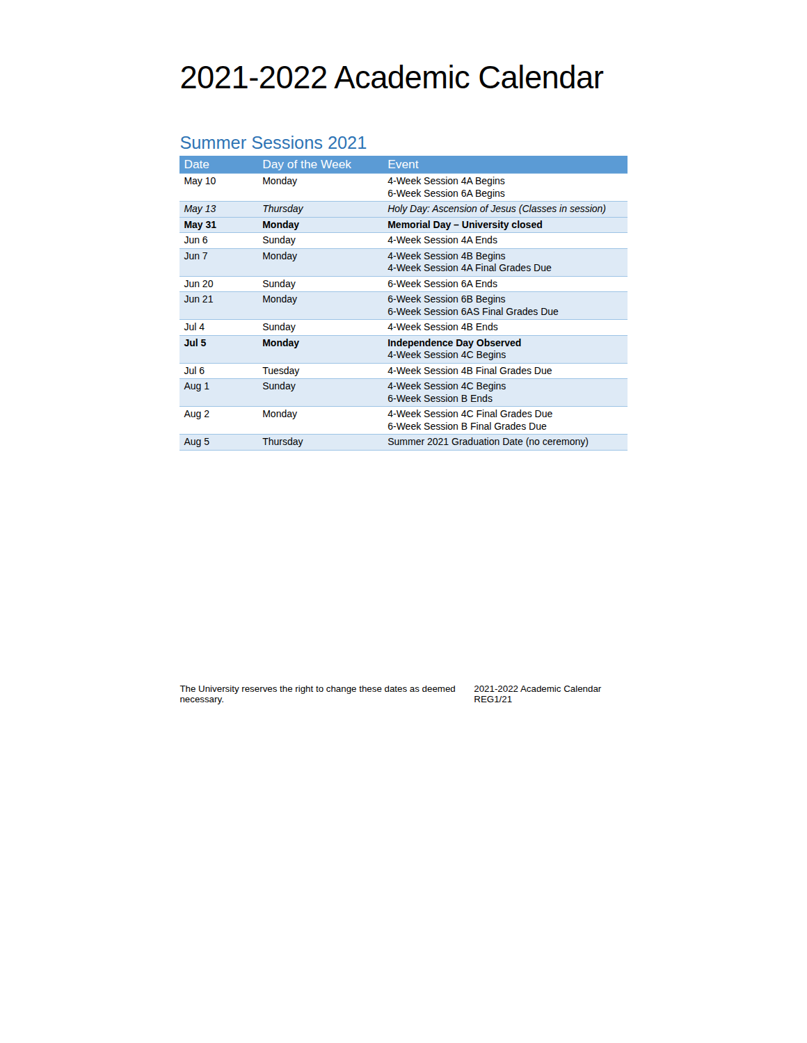2021-2022 Academic Calendar
Summer Sessions 2021
| Date | Day of the Week | Event |
| --- | --- | --- |
| May 10 | Monday | 4-Week Session 4A Begins 6-Week Session 6A Begins |
| May 13 | Thursday | Holy Day: Ascension of Jesus (Classes in session) |
| May 31 | Monday | Memorial Day – University closed |
| Jun 6 | Sunday | 4-Week Session 4A Ends |
| Jun 7 | Monday | 4-Week Session 4B Begins 4-Week Session 4A Final Grades Due |
| Jun 20 | Sunday | 6-Week Session 6A Ends |
| Jun 21 | Monday | 6-Week Session 6B Begins 6-Week Session 6AS Final Grades Due |
| Jul 4 | Sunday | 4-Week Session 4B Ends |
| Jul 5 | Monday | Independence Day Observed 4-Week Session 4C Begins |
| Jul 6 | Tuesday | 4-Week Session 4B Final Grades Due |
| Aug 1 | Sunday | 4-Week Session 4C Begins 6-Week Session B Ends |
| Aug 2 | Monday | 4-Week Session 4C Final Grades Due 6-Week Session B Final Grades Due |
| Aug 5 | Thursday | Summer 2021 Graduation Date (no ceremony) |
The University reserves the right to change these dates as deemed necessary.
2021-2022 Academic Calendar REG1/21